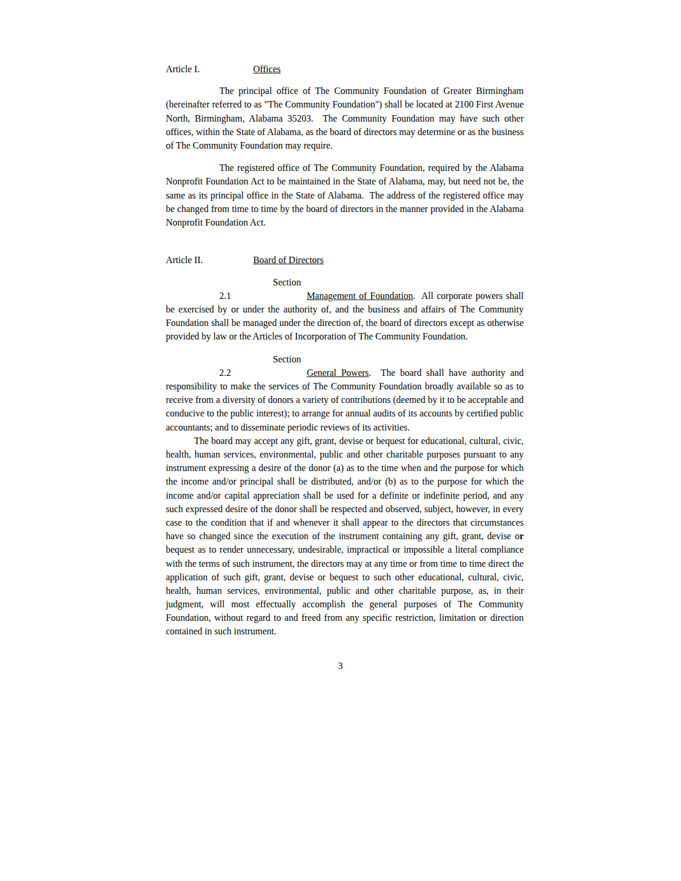Article I. Offices
The principal office of The Community Foundation of Greater Birmingham (hereinafter referred to as "The Community Foundation") shall be located at 2100 First Avenue North, Birmingham, Alabama 35203. The Community Foundation may have such other offices, within the State of Alabama, as the board of directors may determine or as the business of The Community Foundation may require.
The registered office of The Community Foundation, required by the Alabama Nonprofit Foundation Act to be maintained in the State of Alabama, may, but need not be, the same as its principal office in the State of Alabama. The address of the registered office may be changed from time to time by the board of directors in the manner provided in the Alabama Nonprofit Foundation Act.
Article II. Board of Directors
Section 2.1 Management of Foundation. All corporate powers shall be exercised by or under the authority of, and the business and affairs of The Community Foundation shall be managed under the direction of, the board of directors except as otherwise provided by law or the Articles of Incorporation of The Community Foundation.
Section 2.2 General Powers. The board shall have authority and responsibility to make the services of The Community Foundation broadly available so as to receive from a diversity of donors a variety of contributions (deemed by it to be acceptable and conducive to the public interest); to arrange for annual audits of its accounts by certified public accountants; and to disseminate periodic reviews of its activities.
The board may accept any gift, grant, devise or bequest for educational, cultural, civic, health, human services, environmental, public and other charitable purposes pursuant to any instrument expressing a desire of the donor (a) as to the time when and the purpose for which the income and/or principal shall be distributed, and/or (b) as to the purpose for which the income and/or capital appreciation shall be used for a definite or indefinite period, and any such expressed desire of the donor shall be respected and observed, subject, however, in every case to the condition that if and whenever it shall appear to the directors that circumstances have so changed since the execution of the instrument containing any gift, grant, devise or bequest as to render unnecessary, undesirable, impractical or impossible a literal compliance with the terms of such instrument, the directors may at any time or from time to time direct the application of such gift, grant, devise or bequest to such other educational, cultural, civic, health, human services, environmental, public and other charitable purpose, as, in their judgment, will most effectually accomplish the general purposes of The Community Foundation, without regard to and freed from any specific restriction, limitation or direction contained in such instrument.
3